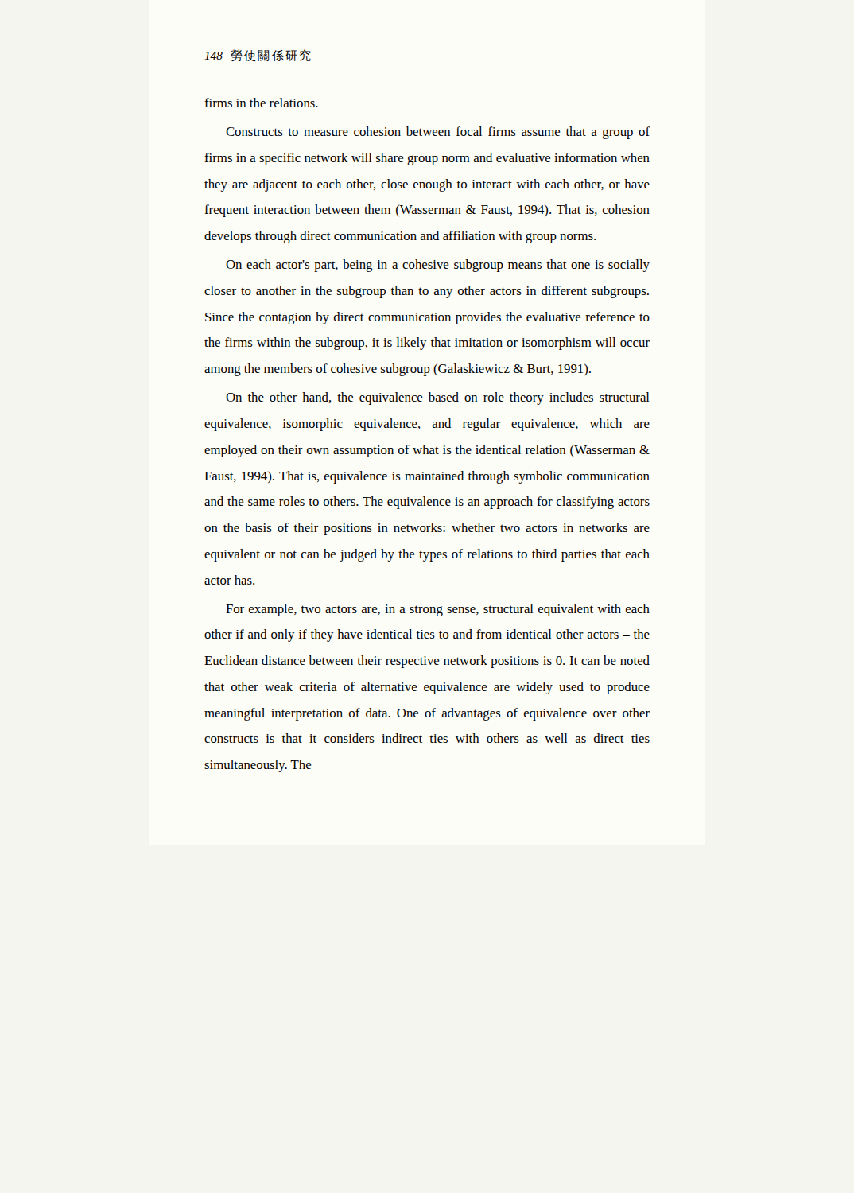148 勞使關係研究
firms in the relations.
Constructs to measure cohesion between focal firms assume that a group of firms in a specific network will share group norm and evaluative information when they are adjacent to each other, close enough to interact with each other, or have frequent interaction between them (Wasserman & Faust, 1994). That is, cohesion develops through direct communication and affiliation with group norms.
On each actor's part, being in a cohesive subgroup means that one is socially closer to another in the subgroup than to any other actors in different subgroups. Since the contagion by direct communication provides the evaluative reference to the firms within the subgroup, it is likely that imitation or isomorphism will occur among the members of cohesive subgroup (Galaskiewicz & Burt, 1991).
On the other hand, the equivalence based on role theory includes structural equivalence, isomorphic equivalence, and regular equivalence, which are employed on their own assumption of what is the identical relation (Wasserman & Faust, 1994). That is, equivalence is maintained through symbolic communication and the same roles to others. The equivalence is an approach for classifying actors on the basis of their positions in networks: whether two actors in networks are equivalent or not can be judged by the types of relations to third parties that each actor has.
For example, two actors are, in a strong sense, structural equivalent with each other if and only if they have identical ties to and from identical other actors – the Euclidean distance between their respective network positions is 0. It can be noted that other weak criteria of alternative equivalence are widely used to produce meaningful interpretation of data. One of advantages of equivalence over other constructs is that it considers indirect ties with others as well as direct ties simultaneously. The